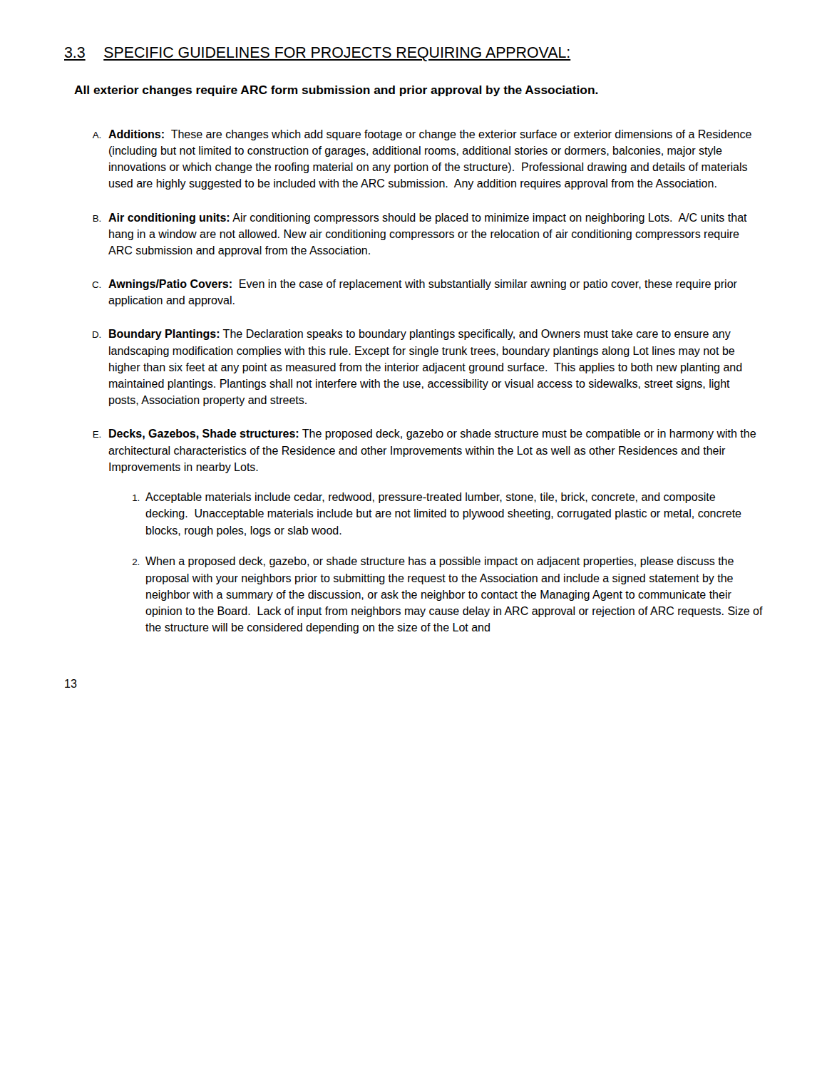3.3 SPECIFIC GUIDELINES FOR PROJECTS REQUIRING APPROVAL:
All exterior changes require ARC form submission and prior approval by the Association.
Additions: These are changes which add square footage or change the exterior surface or exterior dimensions of a Residence (including but not limited to construction of garages, additional rooms, additional stories or dormers, balconies, major style innovations or which change the roofing material on any portion of the structure). Professional drawing and details of materials used are highly suggested to be included with the ARC submission. Any addition requires approval from the Association.
Air conditioning units: Air conditioning compressors should be placed to minimize impact on neighboring Lots. A/C units that hang in a window are not allowed. New air conditioning compressors or the relocation of air conditioning compressors require ARC submission and approval from the Association.
Awnings/Patio Covers: Even in the case of replacement with substantially similar awning or patio cover, these require prior application and approval.
Boundary Plantings: The Declaration speaks to boundary plantings specifically, and Owners must take care to ensure any landscaping modification complies with this rule. Except for single trunk trees, boundary plantings along Lot lines may not be higher than six feet at any point as measured from the interior adjacent ground surface. This applies to both new planting and maintained plantings. Plantings shall not interfere with the use, accessibility or visual access to sidewalks, street signs, light posts, Association property and streets.
Decks, Gazebos, Shade structures: The proposed deck, gazebo or shade structure must be compatible or in harmony with the architectural characteristics of the Residence and other Improvements within the Lot as well as other Residences and their Improvements in nearby Lots.
Acceptable materials include cedar, redwood, pressure-treated lumber, stone, tile, brick, concrete, and composite decking. Unacceptable materials include but are not limited to plywood sheeting, corrugated plastic or metal, concrete blocks, rough poles, logs or slab wood.
When a proposed deck, gazebo, or shade structure has a possible impact on adjacent properties, please discuss the proposal with your neighbors prior to submitting the request to the Association and include a signed statement by the neighbor with a summary of the discussion, or ask the neighbor to contact the Managing Agent to communicate their opinion to the Board. Lack of input from neighbors may cause delay in ARC approval or rejection of ARC requests. Size of the structure will be considered depending on the size of the Lot and
13